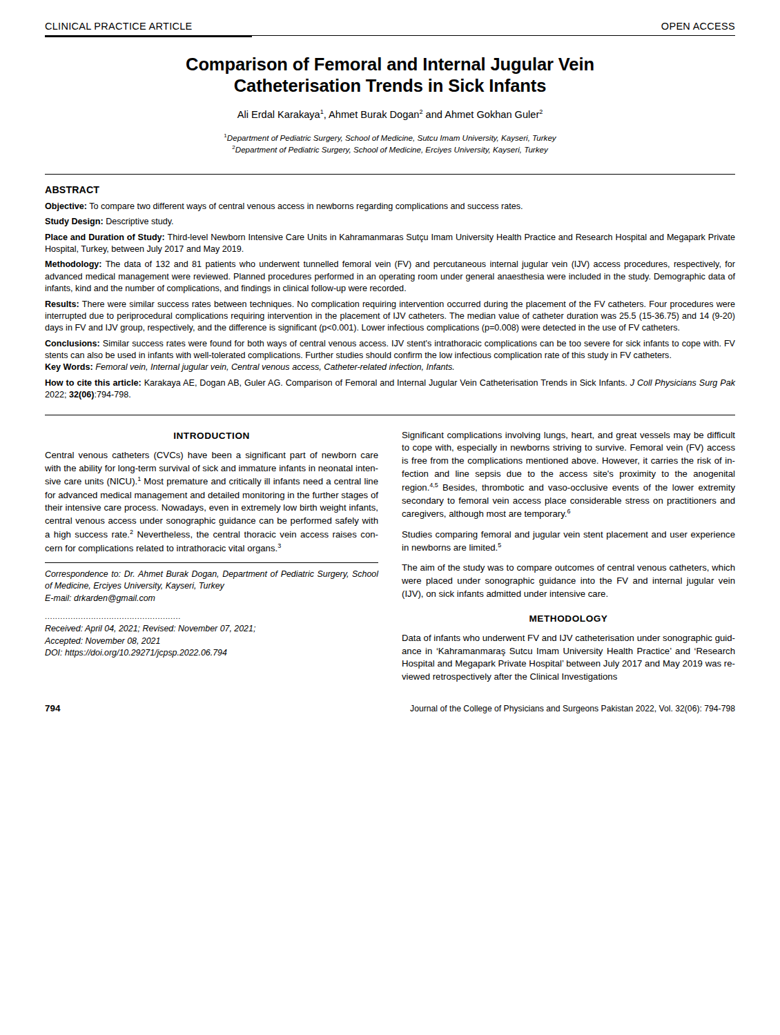CLINICAL PRACTICE ARTICLE
OPEN ACCESS
Comparison of Femoral and Internal Jugular Vein
Catheterisation Trends in Sick Infants
Ali Erdal Karakaya1, Ahmet Burak Dogan2 and Ahmet Gokhan Guler2
1Department of Pediatric Surgery, School of Medicine, Sutcu Imam University, Kayseri, Turkey
2Department of Pediatric Surgery, School of Medicine, Erciyes University, Kayseri, Turkey
ABSTRACT
Objective: To compare two different ways of central venous access in newborns regarding complications and success rates.
Study Design: Descriptive study.
Place and Duration of Study: Third-level Newborn Intensive Care Units in Kahramanmaras Sutçu Imam University Health Practice and Research Hospital and Megapark Private Hospital, Turkey, between July 2017 and May 2019.
Methodology: The data of 132 and 81 patients who underwent tunnelled femoral vein (FV) and percutaneous internal jugular vein (IJV) access procedures, respectively, for advanced medical management were reviewed. Planned procedures performed in an operating room under general anaesthesia were included in the study. Demographic data of infants, kind and the number of complications, and findings in clinical follow-up were recorded.
Results: There were similar success rates between techniques. No complication requiring intervention occurred during the placement of the FV catheters. Four procedures were interrupted due to periprocedural complications requiring intervention in the placement of IJV catheters. The median value of catheter duration was 25.5 (15-36.75) and 14 (9-20) days in FV and IJV group, respectively, and the difference is significant (p<0.001). Lower infectious complications (p=0.008) were detected in the use of FV catheters.
Conclusions: Similar success rates were found for both ways of central venous access. IJV stent's intrathoracic complications can be too severe for sick infants to cope with. FV stents can also be used in infants with well-tolerated complications. Further studies should confirm the low infectious complication rate of this study in FV catheters.
Key Words: Femoral vein, Internal jugular vein, Central venous access, Catheter-related infection, Infants.
How to cite this article: Karakaya AE, Dogan AB, Guler AG. Comparison of Femoral and Internal Jugular Vein Catheterisation Trends in Sick Infants. J Coll Physicians Surg Pak 2022; 32(06):794-798.
INTRODUCTION
Central venous catheters (CVCs) have been a significant part of newborn care with the ability for long-term survival of sick and immature infants in neonatal intensive care units (NICU).1 Most premature and critically ill infants need a central line for advanced medical management and detailed monitoring in the further stages of their intensive care process. Nowadays, even in extremely low birth weight infants, central venous access under sonographic guidance can be performed safely with a high success rate.2 Nevertheless, the central thoracic vein access raises concern for complications related to intrathoracic vital organs.3
Correspondence to: Dr. Ahmet Burak Dogan, Department of Pediatric Surgery, School of Medicine, Erciyes University, Kayseri, Turkey
E-mail: drkarden@gmail.com
.....................................................
Received: April 04, 2021; Revised: November 07, 2021;
Accepted: November 08, 2021
DOI: https://doi.org/10.29271/jcpsp.2022.06.794
Significant complications involving lungs, heart, and great vessels may be difficult to cope with, especially in newborns striving to survive. Femoral vein (FV) access is free from the complications mentioned above. However, it carries the risk of infection and line sepsis due to the access site's proximity to the anogenital region.4,5 Besides, thrombotic and vaso-occlusive events of the lower extremity secondary to femoral vein access place considerable stress on practitioners and caregivers, although most are temporary.6
Studies comparing femoral and jugular vein stent placement and user experience in newborns are limited.5
The aim of the study was to compare outcomes of central venous catheters, which were placed under sonographic guidance into the FV and internal jugular vein (IJV), on sick infants admitted under intensive care.
METHODOLOGY
Data of infants who underwent FV and IJV catheterisation under sonographic guidance in ‘Kahramanmaraş Sutcu Imam University Health Practice’ and ‘Research Hospital and Megapark Private Hospital’ between July 2017 and May 2019 was reviewed retrospectively after the Clinical Investigations
794
Journal of the College of Physicians and Surgeons Pakistan 2022, Vol. 32(06): 794-798